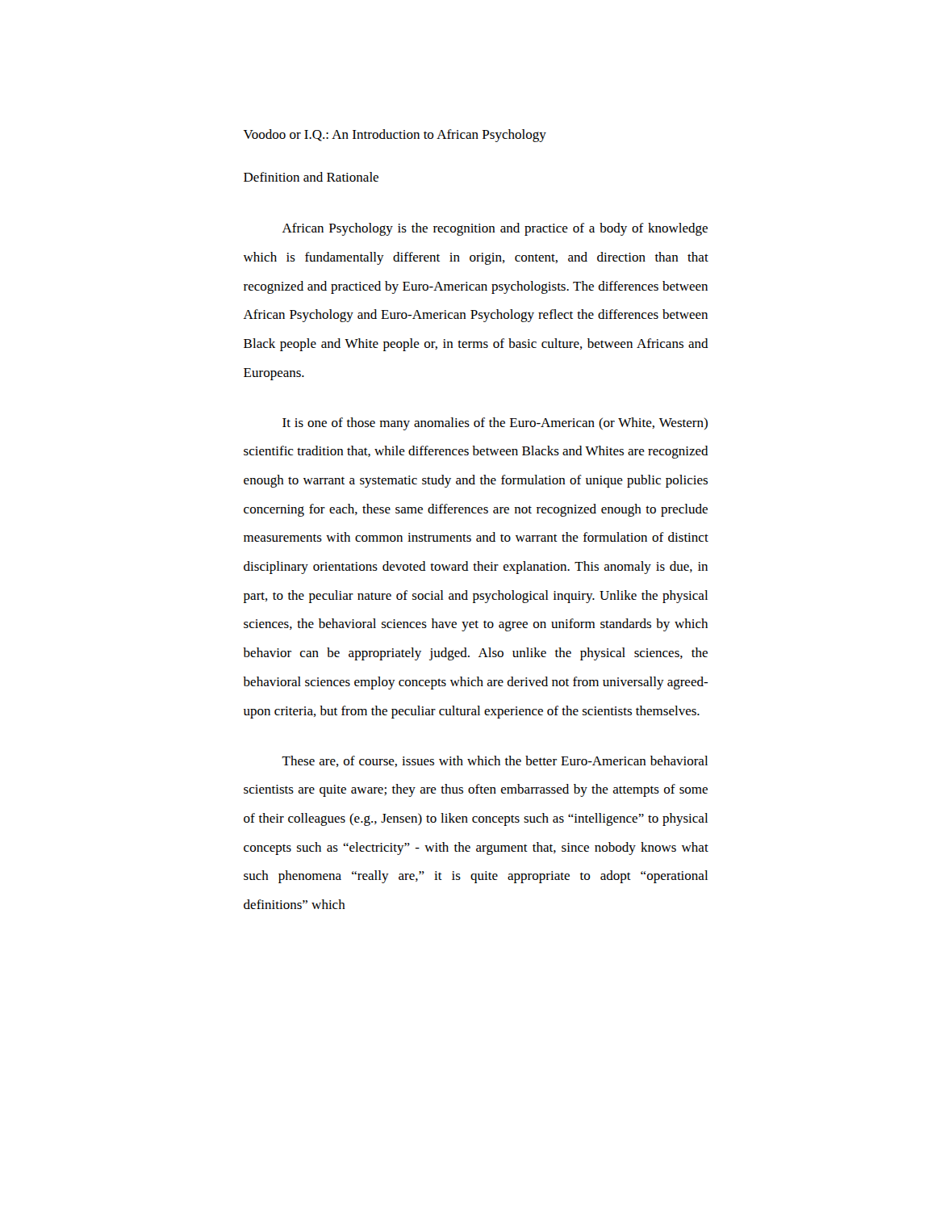Voodoo or I.Q.: An Introduction to African Psychology
Definition and Rationale
African Psychology is the recognition and practice of a body of knowledge which is fundamentally different in origin, content, and direction than that recognized and practiced by Euro-American psychologists. The differences between African Psychology and Euro-American Psychology reflect the differences between Black people and White people or, in terms of basic culture, between Africans and Europeans.
It is one of those many anomalies of the Euro-American (or White, Western) scientific tradition that, while differences between Blacks and Whites are recognized enough to warrant a systematic study and the formulation of unique public policies concerning for each, these same differences are not recognized enough to preclude measurements with common instruments and to warrant the formulation of distinct disciplinary orientations devoted toward their explanation. This anomaly is due, in part, to the peculiar nature of social and psychological inquiry. Unlike the physical sciences, the behavioral sciences have yet to agree on uniform standards by which behavior can be appropriately judged. Also unlike the physical sciences, the behavioral sciences employ concepts which are derived not from universally agreed-upon criteria, but from the peculiar cultural experience of the scientists themselves.
These are, of course, issues with which the better Euro-American behavioral scientists are quite aware; they are thus often embarrassed by the attempts of some of their colleagues (e.g., Jensen) to liken concepts such as “intelligence” to physical concepts such as “electricity” - with the argument that, since nobody knows what such phenomena “really are,” it is quite appropriate to adopt “operational definitions” which